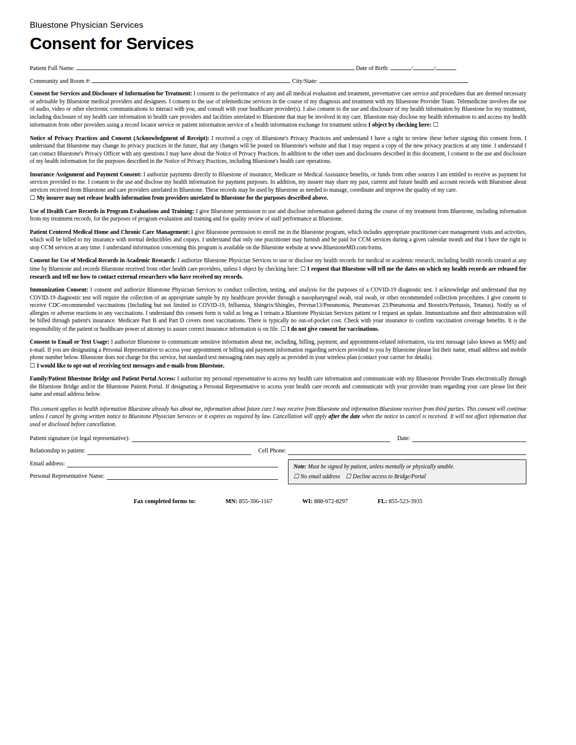Bluestone Physician Services
Consent for Services
Patient Full Name: Date of Birth: / /
Community and Room #: City/State:
Consent for Services and Disclosure of Information for Treatment: I consent to the performance of any and all medical evaluation and treatment, preventative care service and procedures that are deemed necessary or advisable by Bluestone medical providers and designees. I consent to the use of telemedicine services in the course of my diagnosis and treatment with my Bluestone Provider Team. Telemedicine involves the use of audio, video or other electronic communications to interact with you, and consult with your healthcare provider(s). I also consent to the use and disclosure of my health information by Bluestone for my treatment, including disclosure of my health care information to health care providers and facilities unrelated to Bluestone that may be involved in my care. Bluestone may disclose my health information to and access my health information from other providers using a record locator service or patient information service of a health information exchange for treatment unless I object by checking here: ☐
Notice of Privacy Practices and Consent (Acknowledgment of Receipt): I received a copy of Bluestone's Privacy Practices and understand I have a right to review these before signing this consent form. I understand that Bluestone may change its privacy practices in the future, that any changes will be posted on Bluestone's website and that I may request a copy of the new privacy practices at any time. I understand I can contact Bluestone's Privacy Officer with any questions I may have about the Notice of Privacy Practices. In addition to the other uses and disclosures described in this document, I consent to the use and disclosure of my health information for the purposes described in the Notice of Privacy Practices, including Bluestone's health care operations.
Insurance Assignment and Payment Consent: I authorize payments directly to Bluestone of insurance, Medicare or Medical Assistance benefits, or funds from other sources I am entitled to receive as payment for services provided to me. I consent to the use and disclose my health information for payment purposes. In addition, my insurer may share my past, current and future health and account records with Bluestone about services received from Bluestone and care providers unrelated to Bluestone. These records may be used by Bluestone as needed to manage, coordinate and improve the quality of my care.
☐ My insurer may not release health information from providers unrelated to Bluestone for the purposes described above.
Use of Health Care Records in Program Evaluations and Training: I give Bluestone permission to use and disclose information gathered during the course of my treatment from Bluestone, including information from my treatment records, for the purposes of program evaluation and training and for quality review of staff performance at Bluestone.
Patient Centered Medical Home and Chronic Care Management: I give Bluestone permission to enroll me in the Bluestone program, which includes appropriate practitioner/care management visits and activities, which will be billed to my insurance with normal deductibles and copays. I understand that only one practitioner may furnish and be paid for CCM services during a given calendar month and that I have the right to stop CCM services at any time. I understand information concerning this program is available on the Bluestone website at www.BluestoneMD.com/forms.
Consent for Use of Medical Records in Academic Research: I authorize Bluestone Physician Services to use or disclose my health records for medical or academic research, including health records created at any time by Bluestone and records Bluestone received from other health care providers, unless I object by checking here: ☐ I request that Bluestone will tell me the dates on which my health records are released for research and tell me how to contact external researchers who have received my records.
Immunization Consent: I consent and authorize Bluestone Physician Services to conduct collection, testing, and analysis for the purposes of a COVID-19 diagnostic test. I acknowledge and understand that my COVID-19 diagnostic test will require the collection of an appropriate sample by my healthcare provider through a nasopharyngeal swab, oral swab, or other recommended collection procedures. I give consent to receive CDC-recommended vaccinations (Including but not limited to COVID-19, Influenza, Shingrix/Shingles, Prevnar13/Pneumonia, Pneumovax 23/Pneumonia and Boostrix/Pertussis, Tetanus). Notify us of allergies or adverse reactions to any vaccinations. I understand this consent form is valid as long as I remain a Bluestone Physician Services patient or I request an update. Immunizations and their administration will be billed through patient's insurance. Medicare Part B and Part D covers most vaccinations. There is typically no out-of-pocket cost. Check with your insurance to confirm vaccination coverage benefits. It is the responsibility of the patient or healthcare power of attorney to assure correct insurance information is on file. ☐ I do not give consent for vaccinations.
Consent to Email or Text Usage: I authorize Bluestone to communicate sensitive information about me, including, billing, payment, and appointment-related information, via text message (also known as SMS) and e-mail. If you are designating a Personal Representative to access your appointment or billing and payment information regarding services provided to you by Bluestone please list their name, email address and mobile phone number below. Bluestone does not charge for this service, but standard text messaging rates may apply as provided in your wireless plan (contact your carrier for details).
☐ I would like to opt-out of receiving text messages and e-mails from Bluestone.
Family/Patient Bluestone Bridge and Patient Portal Access: I authorize my personal representative to access my health care information and communicate with my Bluestone Provider Team electronically through the Bluestone Bridge and/or the Bluestone Patient Portal. If designating a Personal Representative to access your health care records and communicate with your provider team regarding your care please list their name and email address below.
This consent applies to health information Bluestone already has about me, information about future care I may receive from Bluestone and information Bluestone receives from third parties. This consent will continue unless I cancel by giving written notice to Bluestone Physician Services or it expires as required by law. Cancellation will apply after the date when the notice to cancel is received. It will not affect information that used or disclosed before cancellation.
Patient signature (or legal representative): Date:
Relationship to patient: Cell Phone:
Email address:
Personal Representative Name:
Note: Must be signed by patient, unless mentally or physically unable.
☐ No email address ☐ Decline access to Bridge/Portal
Fax completed forms to: MN: 855-306-1167 WI: 888-972-8297 FL: 855-523-3935